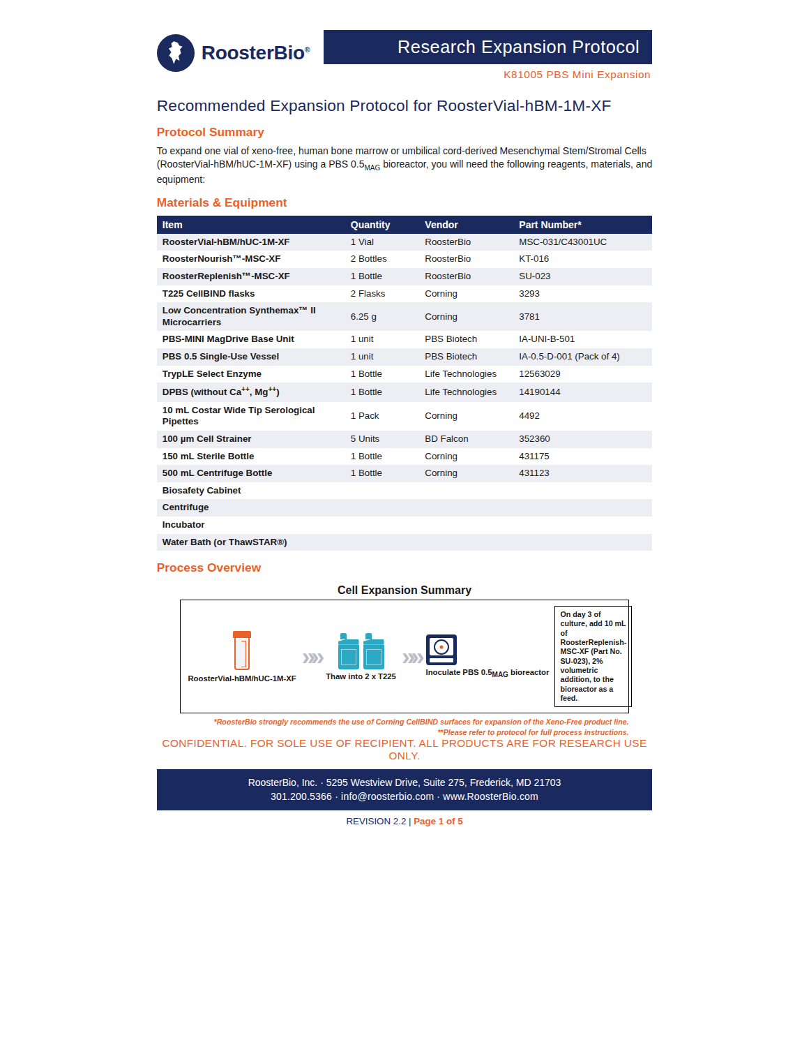RoosterBio®
Research Expansion Protocol
K81005 PBS Mini Expansion
Recommended Expansion Protocol for RoosterVial-hBM-1M-XF
Protocol Summary
To expand one vial of xeno-free, human bone marrow or umbilical cord-derived Mesenchymal Stem/Stromal Cells (RoosterVial-hBM/hUC-1M-XF) using a PBS 0.5MAG bioreactor, you will need the following reagents, materials, and equipment:
Materials & Equipment
| Item | Quantity | Vendor | Part Number* |
| --- | --- | --- | --- |
| RoosterVial-hBM/hUC-1M-XF | 1 Vial | RoosterBio | MSC-031/C43001UC |
| RoosterNourish™-MSC-XF | 2 Bottles | RoosterBio | KT-016 |
| RoosterReplenish™-MSC-XF | 1 Bottle | RoosterBio | SU-023 |
| T225 CellBIND flasks | 2 Flasks | Corning | 3293 |
| Low Concentration Synthemax™ II Microcarriers | 6.25 g | Corning | 3781 |
| PBS-MINI MagDrive Base Unit | 1 unit | PBS Biotech | IA-UNI-B-501 |
| PBS 0.5 Single-Use Vessel | 1 unit | PBS Biotech | IA-0.5-D-001 (Pack of 4) |
| TrypLE Select Enzyme | 1 Bottle | Life Technologies | 12563029 |
| DPBS (without Ca ++ , Mg ++ ) | 1 Bottle | Life Technologies | 14190144 |
| 10 mL Costar Wide Tip Serological Pipettes | 1 Pack | Corning | 4492 |
| 100 µm Cell Strainer | 5 Units | BD Falcon | 352360 |
| 150 mL Sterile Bottle | 1 Bottle | Corning | 431175 |
| 500 mL Centrifuge Bottle | 1 Bottle | Corning | 431123 |
| Biosafety Cabinet | | | |
| Centrifuge | | | |
| Incubator | | | |
| Water Bath (or ThawSTAR®) | | | |
Process Overview
Cell Expansion Summary
RoosterVial-hBM/hUC-1M-XF
»»
Thaw into 2 x T225
»»
Inoculate PBS 0.5MAG bioreactor
On day 3 of culture, add 10 mL of RoosterReplenish-MSC-XF (Part No. SU-023), 2% volumetric addition, to the bioreactor as a feed.
*RoosterBio strongly recommends the use of Corning CellBIND surfaces for expansion of the Xeno-Free product line.
**Please refer to protocol for full process instructions.
CONFIDENTIAL. FOR SOLE USE OF RECIPIENT. ALL PRODUCTS ARE FOR RESEARCH USE ONLY.
RoosterBio, Inc. · 5295 Westview Drive, Suite 275, Frederick, MD 21703
301.200.5366 · info@roosterbio.com · www.RoosterBio.com
REVISION 2.2 | Page 1 of 5